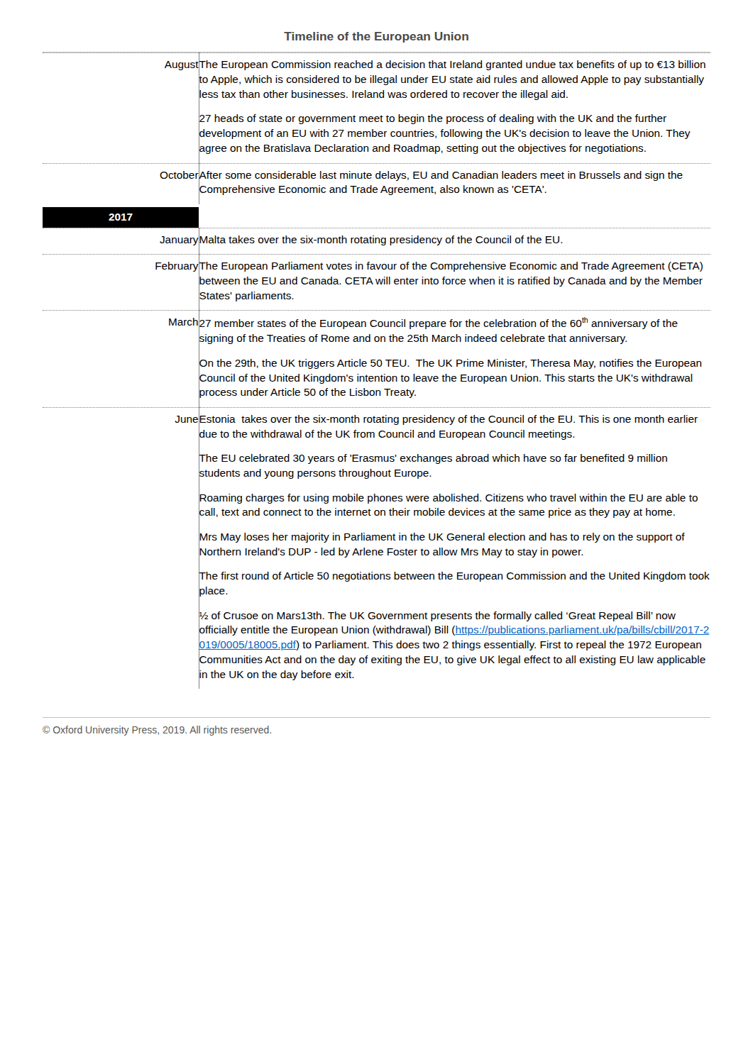Timeline of the European Union
| August | The European Commission reached a decision that Ireland granted undue tax benefits of up to €13 billion to Apple, which is considered to be illegal under EU state aid rules and allowed Apple to pay substantially less tax than other businesses. Ireland was ordered to recover the illegal aid. 27 heads of state or government meet to begin the process of dealing with the UK and the further development of an EU with 27 member countries, following the UK's decision to leave the Union. They agree on the Bratislava Declaration and Roadmap, setting out the objectives for negotiations. |
| October | After some considerable last minute delays, EU and Canadian leaders meet in Brussels and sign the Comprehensive Economic and Trade Agreement, also known as 'CETA'. |
| 2017 | |
| January | Malta takes over the six-month rotating presidency of the Council of the EU. |
| February | The European Parliament votes in favour of the Comprehensive Economic and Trade Agreement (CETA) between the EU and Canada. CETA will enter into force when it is ratified by Canada and by the Member States' parliaments. |
| March | 27 member states of the European Council prepare for the celebration of the 60 th anniversary of the signing of the Treaties of Rome and on the 25th March indeed celebrate that anniversary. On the 29th, the UK triggers Article 50 TEU. The UK Prime Minister, Theresa May, notifies the European Council of the United Kingdom's intention to leave the European Union. This starts the UK's withdrawal process under Article 50 of the Lisbon Treaty. |
| June | Estonia takes over the six-month rotating presidency of the Council of the EU. This is one month earlier due to the withdrawal of the UK from Council and European Council meetings. The EU celebrated 30 years of 'Erasmus' exchanges abroad which have so far benefited 9 million students and young persons throughout Europe. Roaming charges for using mobile phones were abolished. Citizens who travel within the EU are able to call, text and connect to the internet on their mobile devices at the same price as they pay at home. Mrs May loses her majority in Parliament in the UK General election and has to rely on the support of Northern Ireland's DUP - led by Arlene Foster to allow Mrs May to stay in power. The first round of Article 50 negotiations between the European Commission and the United Kingdom took place. ½ of Crusoe on Mars13th. The UK Government presents the formally called ‘Great Repeal Bill’ now officially entitle the European Union (withdrawal) Bill ( https://publications.parliament.uk/pa/bills/cbill/2017-2019/0005/18005.pdf ) to Parliament. This does two 2 things essentially. First to repeal the 1972 European Communities Act and on the day of exiting the EU, to give UK legal effect to all existing EU law applicable in the UK on the day before exit. |
© Oxford University Press, 2019. All rights reserved.